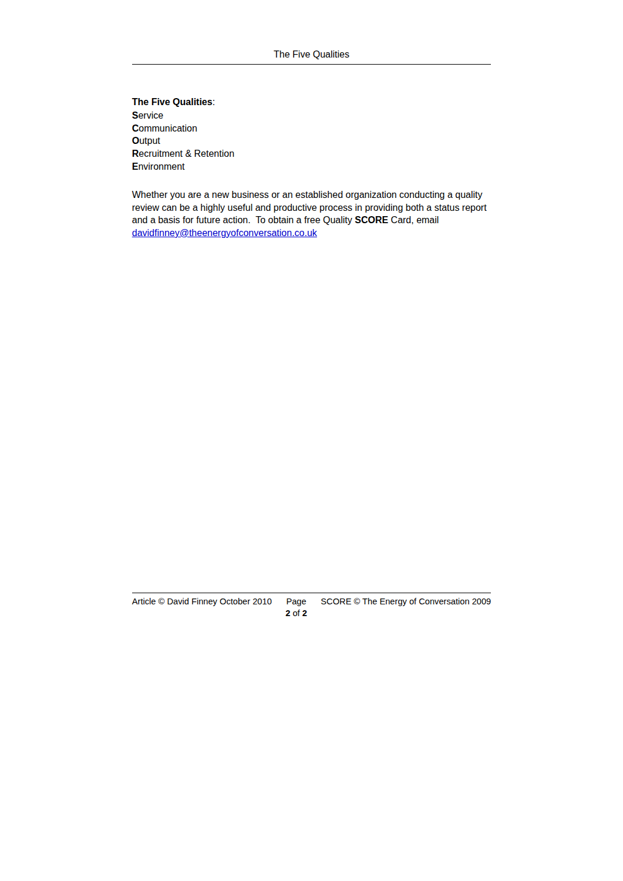The Five Qualities
The Five Qualities:
Service
Communication
Output
Recruitment & Retention
Environment
Whether you are a new business or an established organization conducting a quality review can be a highly useful and productive process in providing both a status report and a basis for future action. To obtain a free Quality SCORE Card, email davidfinney@theenergyofconversation.co.uk
Article © David Finney October 2010 Page 2 of 2 SCORE © The Energy of Conversation 2009